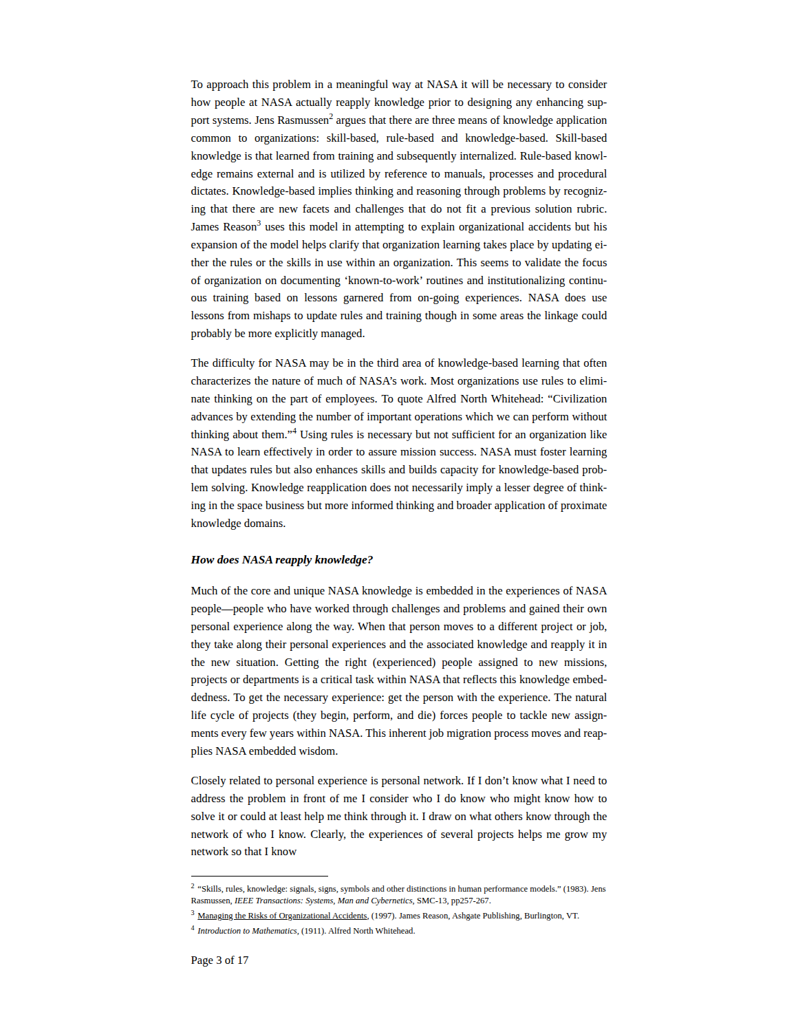To approach this problem in a meaningful way at NASA it will be necessary to consider how people at NASA actually reapply knowledge prior to designing any enhancing support systems. Jens Rasmussen2 argues that there are three means of knowledge application common to organizations: skill-based, rule-based and knowledge-based. Skill-based knowledge is that learned from training and subsequently internalized. Rule-based knowledge remains external and is utilized by reference to manuals, processes and procedural dictates. Knowledge-based implies thinking and reasoning through problems by recognizing that there are new facets and challenges that do not fit a previous solution rubric. James Reason3 uses this model in attempting to explain organizational accidents but his expansion of the model helps clarify that organization learning takes place by updating either the rules or the skills in use within an organization. This seems to validate the focus of organization on documenting ‘known-to-work’ routines and institutionalizing continuous training based on lessons garnered from on-going experiences. NASA does use lessons from mishaps to update rules and training though in some areas the linkage could probably be more explicitly managed.
The difficulty for NASA may be in the third area of knowledge-based learning that often characterizes the nature of much of NASA’s work. Most organizations use rules to eliminate thinking on the part of employees. To quote Alfred North Whitehead: “Civilization advances by extending the number of important operations which we can perform without thinking about them.”4 Using rules is necessary but not sufficient for an organization like NASA to learn effectively in order to assure mission success. NASA must foster learning that updates rules but also enhances skills and builds capacity for knowledge-based problem solving. Knowledge reapplication does not necessarily imply a lesser degree of thinking in the space business but more informed thinking and broader application of proximate knowledge domains.
How does NASA reapply knowledge?
Much of the core and unique NASA knowledge is embedded in the experiences of NASA people—people who have worked through challenges and problems and gained their own personal experience along the way. When that person moves to a different project or job, they take along their personal experiences and the associated knowledge and reapply it in the new situation. Getting the right (experienced) people assigned to new missions, projects or departments is a critical task within NASA that reflects this knowledge embeddedness. To get the necessary experience: get the person with the experience. The natural life cycle of projects (they begin, perform, and die) forces people to tackle new assignments every few years within NASA. This inherent job migration process moves and reapplies NASA embedded wisdom.
Closely related to personal experience is personal network. If I don’t know what I need to address the problem in front of me I consider who I do know who might know how to solve it or could at least help me think through it. I draw on what others know through the network of who I know. Clearly, the experiences of several projects helps me grow my network so that I know
2 “Skills, rules, knowledge: signals, signs, symbols and other distinctions in human performance models.” (1983). Jens Rasmussen, IEEE Transactions: Systems, Man and Cybernetics, SMC-13, pp257-267.
3 Managing the Risks of Organizational Accidents, (1997). James Reason, Ashgate Publishing, Burlington, VT.
4 Introduction to Mathematics, (1911). Alfred North Whitehead.
Page 3 of 17